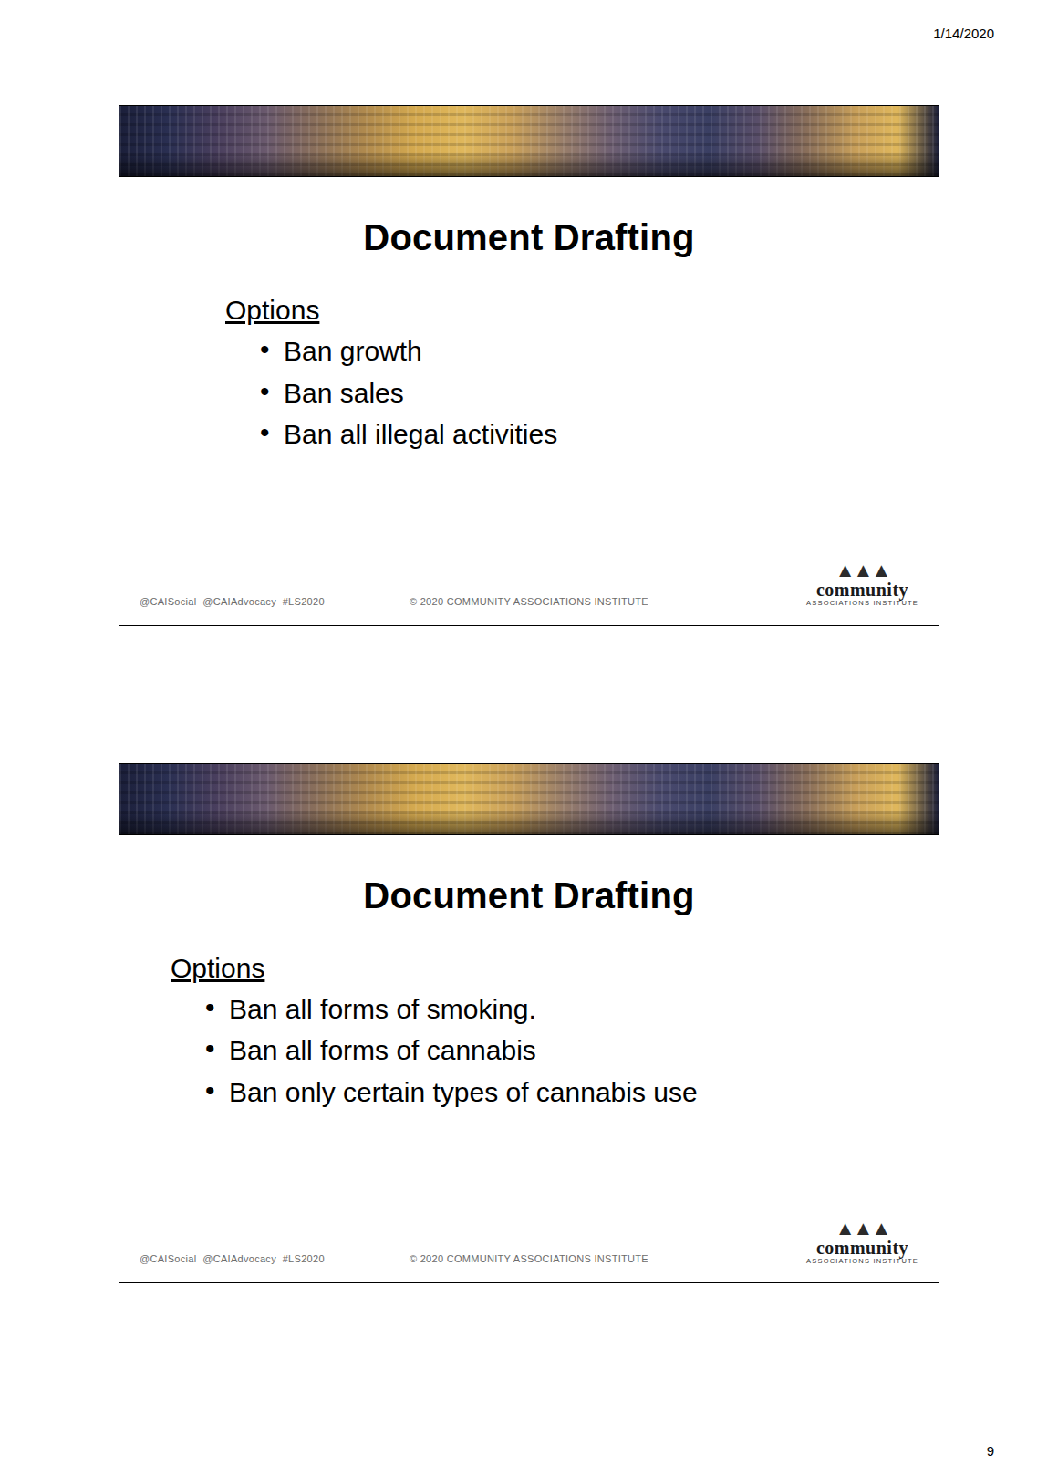1/14/2020
Document Drafting
Options
Ban growth
Ban sales
Ban all illegal activities
@CAISocial @CAIAdvocacy #LS2020
© 2020 COMMUNITY ASSOCIATIONS INSTITUTE
▲▲▲
community
ASSOCIATIONS INSTITUTE
Document Drafting
Options
Ban all forms of smoking.
Ban all forms of cannabis
Ban only certain types of cannabis use
@CAISocial @CAIAdvocacy #LS2020
© 2020 COMMUNITY ASSOCIATIONS INSTITUTE
▲▲▲
community
ASSOCIATIONS INSTITUTE
9